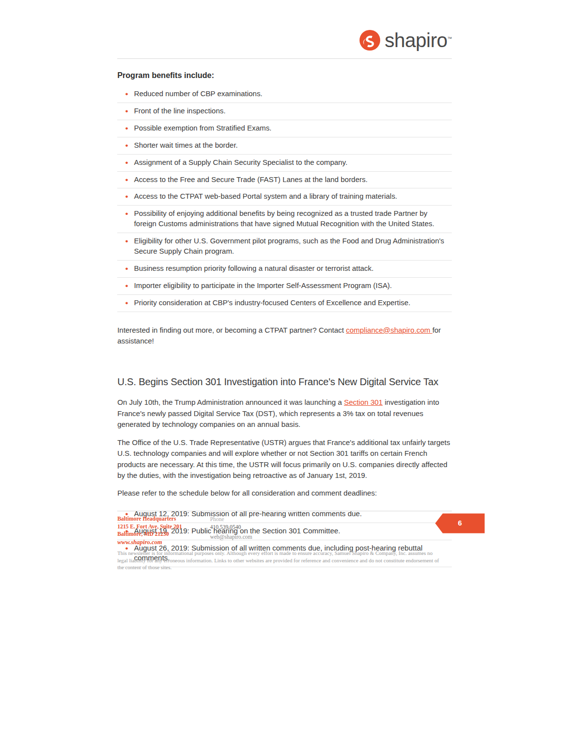shapiro™
Program benefits include:
Reduced number of CBP examinations.
Front of the line inspections.
Possible exemption from Stratified Exams.
Shorter wait times at the border.
Assignment of a Supply Chain Security Specialist to the company.
Access to the Free and Secure Trade (FAST) Lanes at the land borders.
Access to the CTPAT web-based Portal system and a library of training materials.
Possibility of enjoying additional benefits by being recognized as a trusted trade Partner by foreign Customs administrations that have signed Mutual Recognition with the United States.
Eligibility for other U.S. Government pilot programs, such as the Food and Drug Administration's Secure Supply Chain program.
Business resumption priority following a natural disaster or terrorist attack.
Importer eligibility to participate in the Importer Self-Assessment Program (ISA).
Priority consideration at CBP's industry-focused Centers of Excellence and Expertise.
Interested in finding out more, or becoming a CTPAT partner? Contact compliance@shapiro.com for assistance!
U.S. Begins Section 301 Investigation into France's New Digital Service Tax
On July 10th, the Trump Administration announced it was launching a Section 301 investigation into France's newly passed Digital Service Tax (DST), which represents a 3% tax on total revenues generated by technology companies on an annual basis.
The Office of the U.S. Trade Representative (USTR) argues that France's additional tax unfairly targets U.S. technology companies and will explore whether or not Section 301 tariffs on certain French products are necessary. At this time, the USTR will focus primarily on U.S. companies directly affected by the duties, with the investigation being retroactive as of January 1st, 2019.
Please refer to the schedule below for all consideration and comment deadlines:
August 12, 2019: Submission of all pre-hearing written comments due.
August 19, 2019: Public hearing on the Section 301 Committee.
August 26, 2019: Submission of all written comments due, including post-hearing rebuttal comments.
Baltimore Headquarters
1215 E. Fort Ave, Suite 201
Baltimore, MD 21230
www.shapiro.com
Phone
410.539.0540
web@shapiro.com
6
This newsletter is for informational purposes only. Although every effort is made to ensure accuracy, Samuel Shapiro & Company, Inc. assumes no legal liability for any erroneous information. Links to other websites are provided for reference and convenience and do not constitute endorsement of the content of those sites.